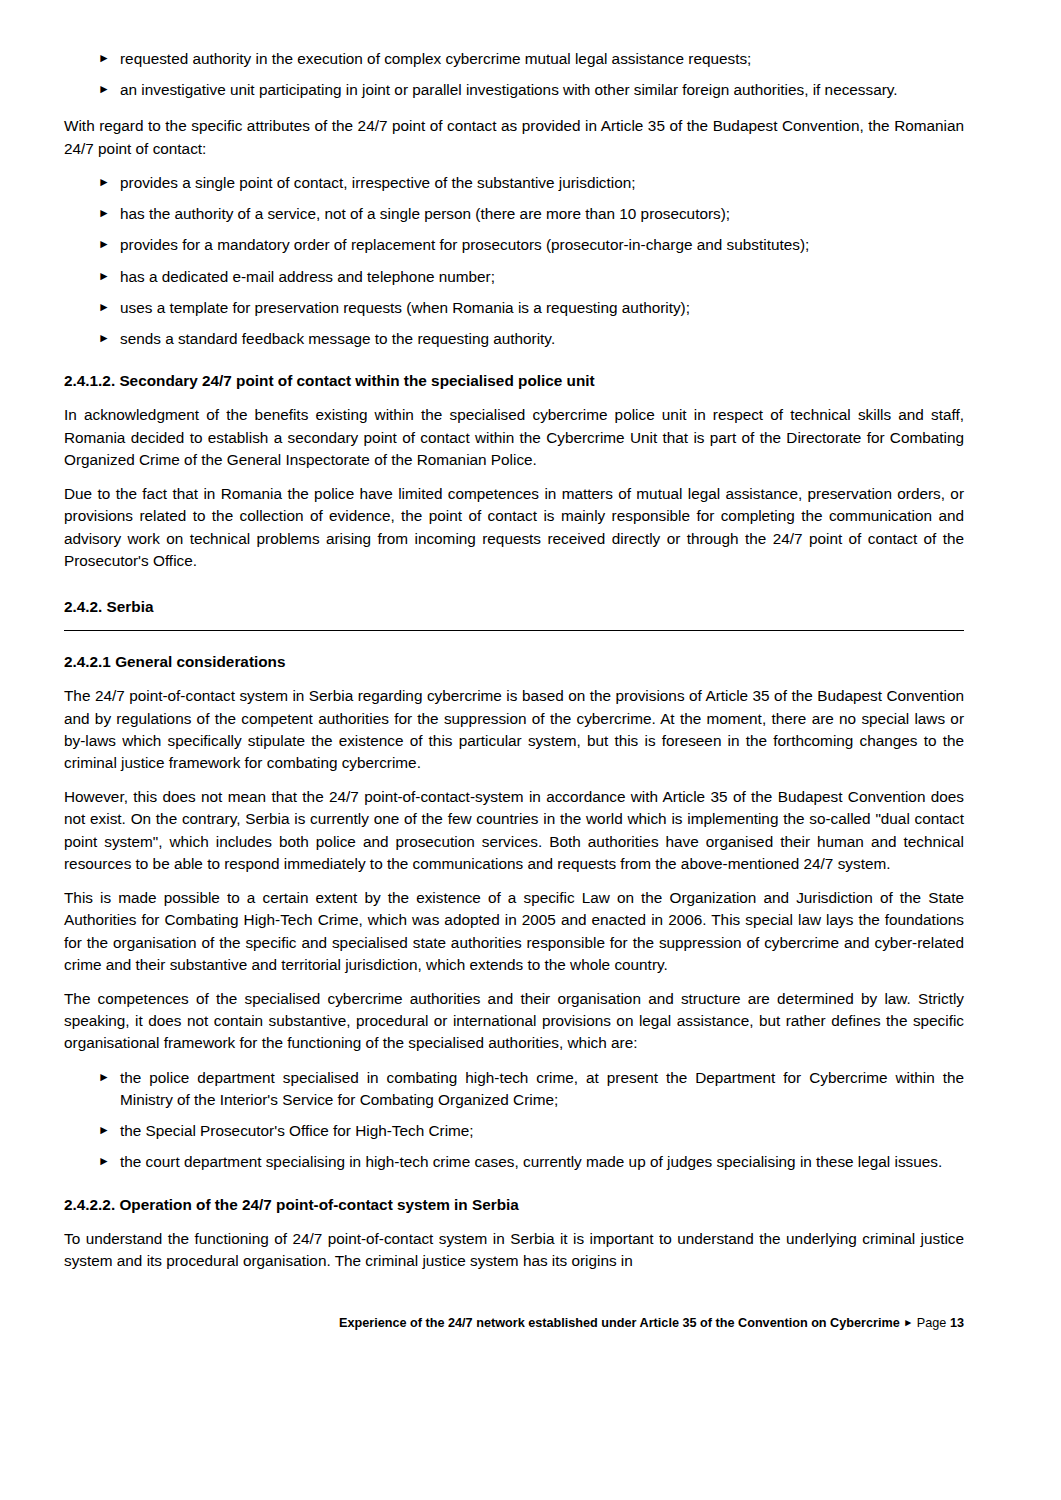requested authority in the execution of complex cybercrime mutual legal assistance requests;
an investigative unit participating in joint or parallel investigations with other similar foreign authorities, if necessary.
With regard to the specific attributes of the 24/7 point of contact as provided in Article 35 of the Budapest Convention, the Romanian 24/7 point of contact:
provides a single point of contact, irrespective of the substantive jurisdiction;
has the authority of a service, not of a single person (there are more than 10 prosecutors);
provides for a mandatory order of replacement for prosecutors (prosecutor-in-charge and substitutes);
has a dedicated e-mail address and telephone number;
uses a template for preservation requests (when Romania is a requesting authority);
sends a standard feedback message to the requesting authority.
2.4.1.2. Secondary 24/7 point of contact within the specialised police unit
In acknowledgment of the benefits existing within the specialised cybercrime police unit in respect of technical skills and staff, Romania decided to establish a secondary point of contact within the Cybercrime Unit that is part of the Directorate for Combating Organized Crime of the General Inspectorate of the Romanian Police.
Due to the fact that in Romania the police have limited competences in matters of mutual legal assistance, preservation orders, or provisions related to the collection of evidence, the point of contact is mainly responsible for completing the communication and advisory work on technical problems arising from incoming requests received directly or through the 24/7 point of contact of the Prosecutor's Office.
2.4.2. Serbia
2.4.2.1 General considerations
The 24/7 point-of-contact system in Serbia regarding cybercrime is based on the provisions of Article 35 of the Budapest Convention and by regulations of the competent authorities for the suppression of the cybercrime. At the moment, there are no special laws or by-laws which specifically stipulate the existence of this particular system, but this is foreseen in the forthcoming changes to the criminal justice framework for combating cybercrime.
However, this does not mean that the 24/7 point-of-contact-system in accordance with Article 35 of the Budapest Convention does not exist. On the contrary, Serbia is currently one of the few countries in the world which is implementing the so-called "dual contact point system", which includes both police and prosecution services. Both authorities have organised their human and technical resources to be able to respond immediately to the communications and requests from the above-mentioned 24/7 system.
This is made possible to a certain extent by the existence of a specific Law on the Organization and Jurisdiction of the State Authorities for Combating High-Tech Crime, which was adopted in 2005 and enacted in 2006. This special law lays the foundations for the organisation of the specific and specialised state authorities responsible for the suppression of cybercrime and cyber-related crime and their substantive and territorial jurisdiction, which extends to the whole country.
The competences of the specialised cybercrime authorities and their organisation and structure are determined by law. Strictly speaking, it does not contain substantive, procedural or international provisions on legal assistance, but rather defines the specific organisational framework for the functioning of the specialised authorities, which are:
the police department specialised in combating high-tech crime, at present the Department for Cybercrime within the Ministry of the Interior's Service for Combating Organized Crime;
the Special Prosecutor's Office for High-Tech Crime;
the court department specialising in high-tech crime cases, currently made up of judges specialising in these legal issues.
2.4.2.2. Operation of the 24/7 point-of-contact system in Serbia
To understand the functioning of 24/7 point-of-contact system in Serbia it is important to understand the underlying criminal justice system and its procedural organisation. The criminal justice system has its origins in
Experience of the 24/7 network established under Article 35 of the Convention on Cybercrime ► Page 13